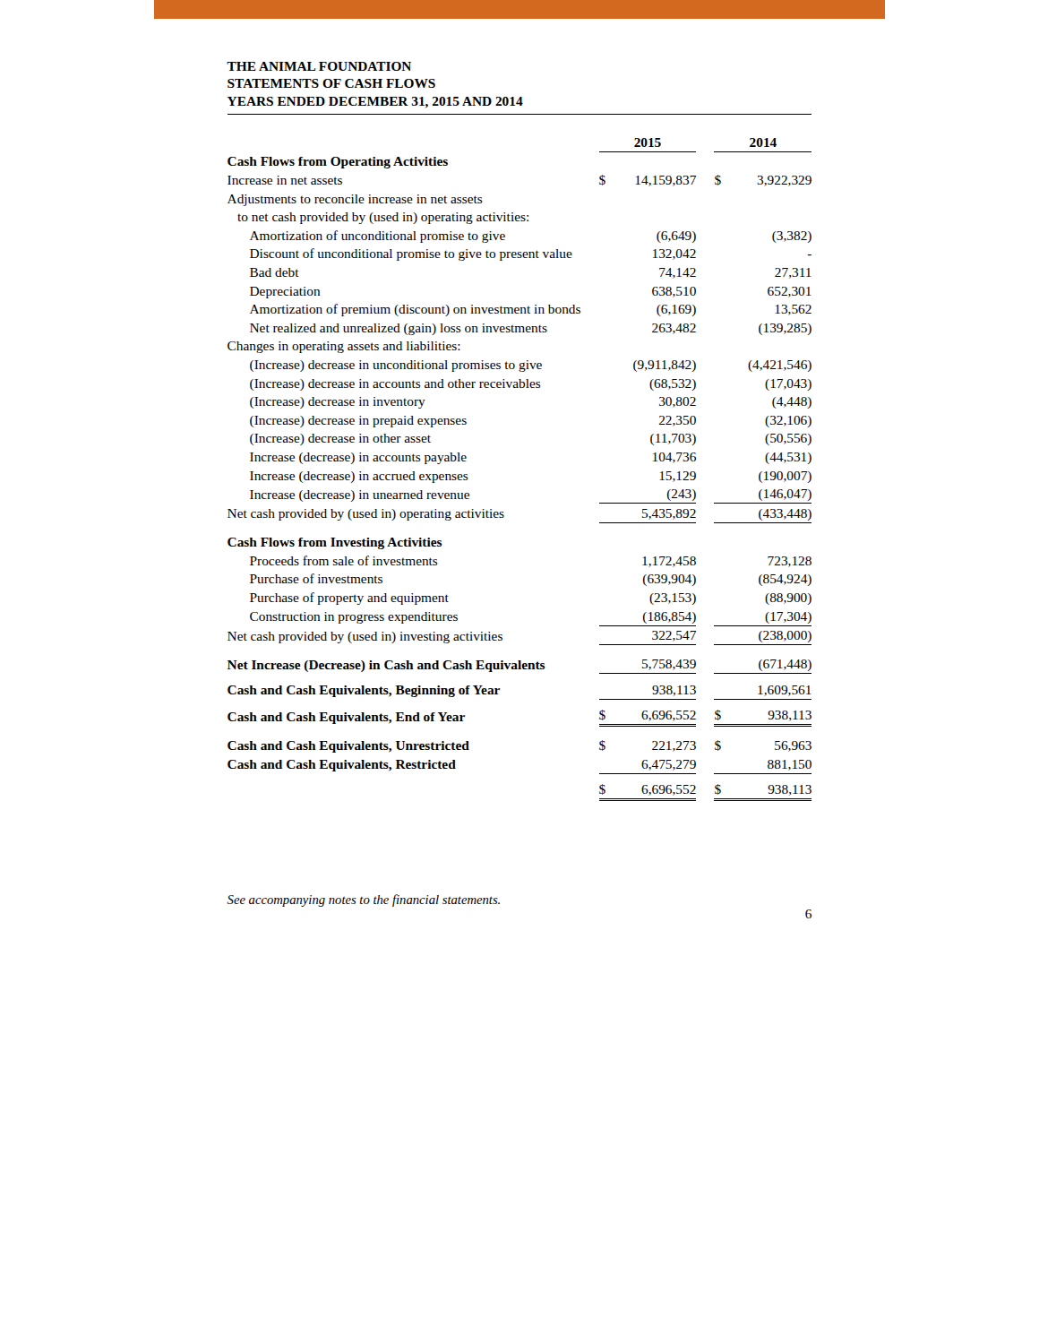THE ANIMAL FOUNDATION
STATEMENTS OF CASH FLOWS
YEARS ENDED DECEMBER 31, 2015 AND 2014
| | | 2015 | | 2014 |
| Cash Flows from Operating Activities | | | | | | |
| Increase in net assets | | $ | 14,159,837 | | $ | 3,922,329 |
| Adjustments to reconcile increase in net assets | | | | | | |
| to net cash provided by (used in) operating activities: | | | | | | |
| Amortization of unconditional promise to give | | | (6,649) | | | (3,382) |
| Discount of unconditional promise to give to present value | | | 132,042 | | | - |
| Bad debt | | | 74,142 | | | 27,311 |
| Depreciation | | | 638,510 | | | 652,301 |
| Amortization of premium (discount) on investment in bonds | | | (6,169) | | | 13,562 |
| Net realized and unrealized (gain) loss on investments | | | 263,482 | | | (139,285) |
| Changes in operating assets and liabilities: | | | | | | |
| (Increase) decrease in unconditional promises to give | | | (9,911,842) | | | (4,421,546) |
| (Increase) decrease in accounts and other receivables | | | (68,532) | | | (17,043) |
| (Increase) decrease in inventory | | | 30,802 | | | (4,448) |
| (Increase) decrease in prepaid expenses | | | 22,350 | | | (32,106) |
| (Increase) decrease in other asset | | | (11,703) | | | (50,556) |
| Increase (decrease) in accounts payable | | | 104,736 | | | (44,531) |
| Increase (decrease) in accrued expenses | | | 15,129 | | | (190,007) |
| Increase (decrease) in unearned revenue | | | (243) | | | (146,047) |
| Net cash provided by (used in) operating activities | | | 5,435,892 | | | (433,448) |
| Cash Flows from Investing Activities | | | | | | |
| Proceeds from sale of investments | | | 1,172,458 | | | 723,128 |
| Purchase of investments | | | (639,904) | | | (854,924) |
| Purchase of property and equipment | | | (23,153) | | | (88,900) |
| Construction in progress expenditures | | | (186,854) | | | (17,304) |
| Net cash provided by (used in) investing activities | | | 322,547 | | | (238,000) |
| Net Increase (Decrease) in Cash and Cash Equivalents | | | 5,758,439 | | | (671,448) |
| Cash and Cash Equivalents, Beginning of Year | | | 938,113 | | | 1,609,561 |
| Cash and Cash Equivalents, End of Year | | $ | 6,696,552 | | $ | 938,113 |
| Cash and Cash Equivalents, Unrestricted | | $ | 221,273 | | $ | 56,963 |
| Cash and Cash Equivalents, Restricted | | | 6,475,279 | | | 881,150 |
| | | $ | 6,696,552 | | $ | 938,113 |
See accompanying notes to the financial statements.
6